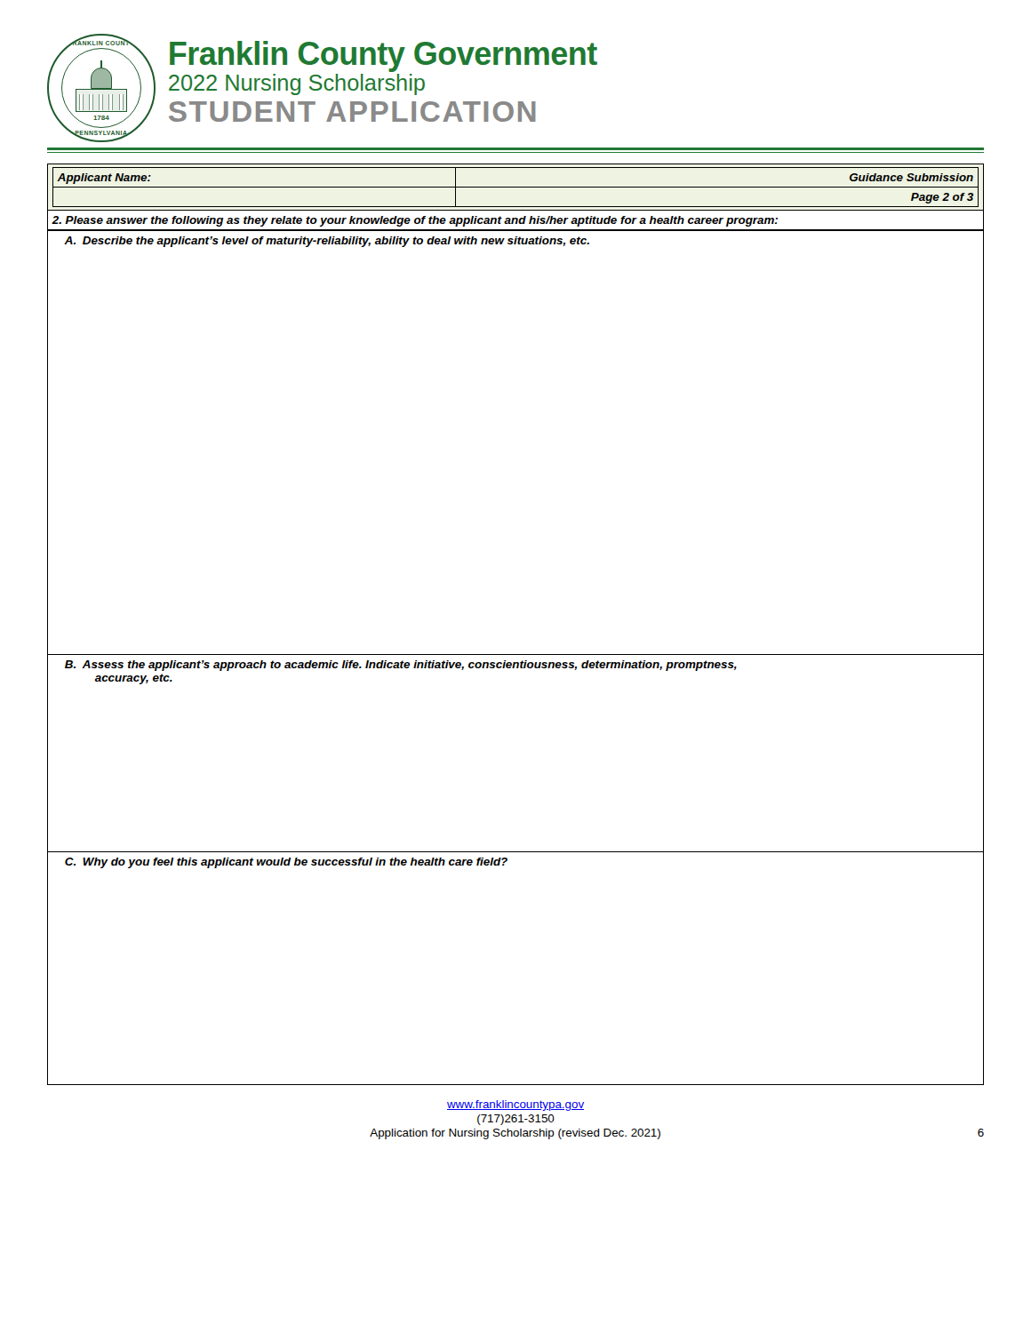FRANKLIN COUNTY PENNSYLVANIA
1784
Franklin County Government
2022 Nursing Scholarship
STUDENT APPLICATION
| / Applicant Name: / Guidance Submission / / / Page 2 of 3 / |
2. Please answer the following as they relate to your knowledge of the applicant and his/her aptitude for a health career program:
| A. Describe the applicant’s level of maturity-reliability, ability to deal with new situations, etc. |
| B. Assess the applicant’s approach to academic life. Indicate initiative, conscientiousness, determination, promptness, accuracy, etc. |
| C. Why do you feel this applicant would be successful in the health care field? |
www.franklincountypa.gov
(717)261-3150
Application for Nursing Scholarship (revised Dec. 2021)6